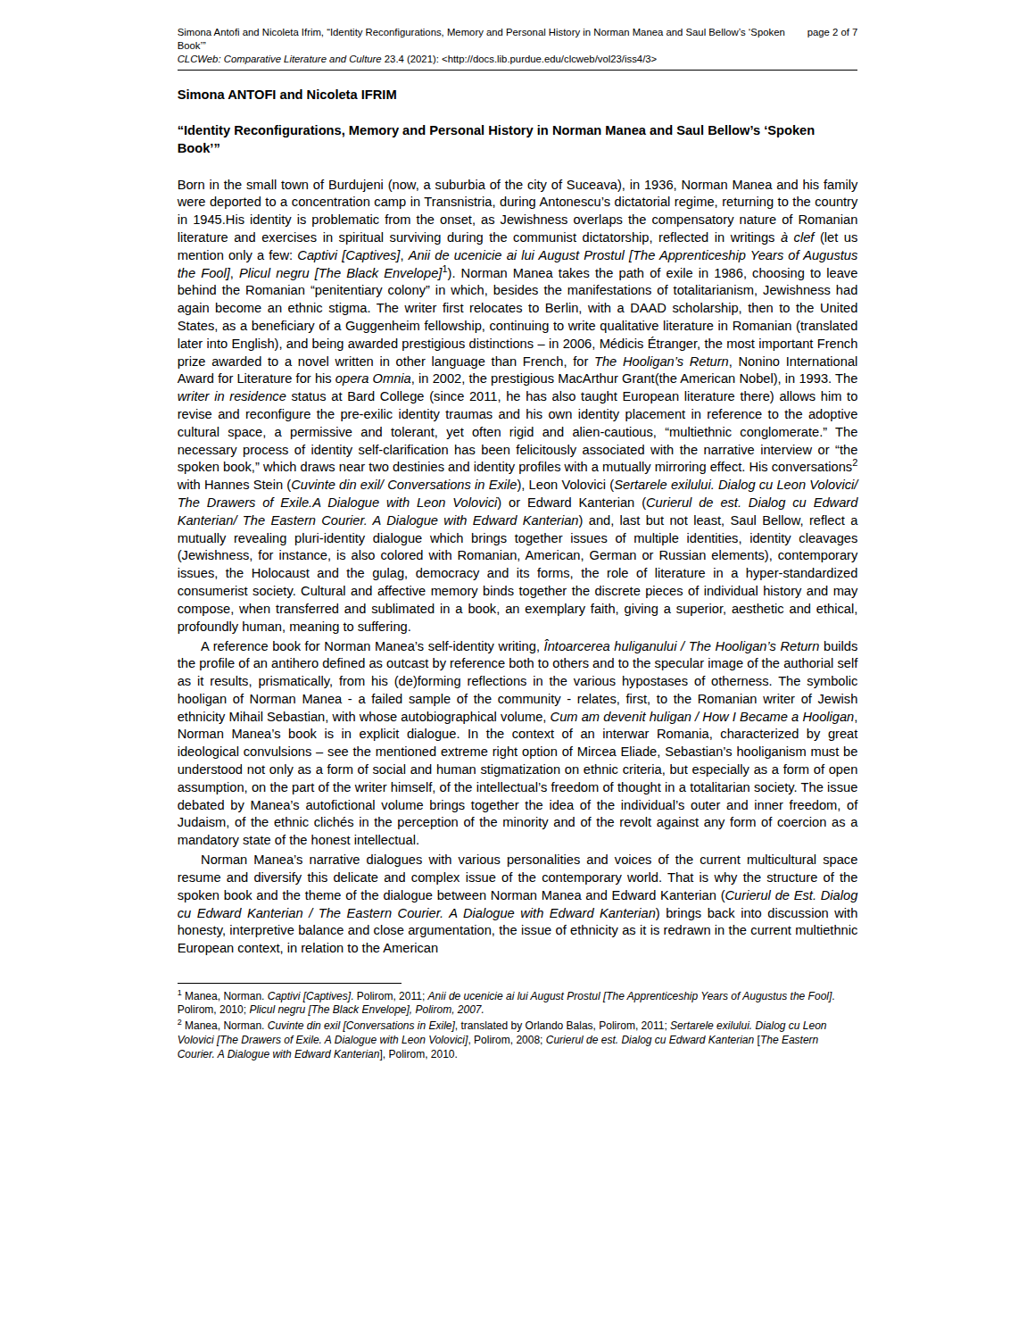page 2 of 7 Simona Antofi and Nicoleta Ifrim, “Identity Reconfigurations, Memory and Personal History in Norman Manea and Saul Bellow’s ‘Spoken Book’” CLCWeb: Comparative Literature and Culture 23.4 (2021): <http://docs.lib.purdue.edu/clcweb/vol23/iss4/3>
Simona ANTOFI and Nicoleta IFRIM
“Identity Reconfigurations, Memory and Personal History in Norman Manea and Saul Bellow’s ‘Spoken Book’”
Born in the small town of Burdujeni (now, a suburbia of the city of Suceava), in 1936, Norman Manea and his family were deported to a concentration camp in Transnistria, during Antonescu’s dictatorial regime, returning to the country in 1945.His identity is problematic from the onset, as Jewishness overlaps the compensatory nature of Romanian literature and exercises in spiritual surviving during the communist dictatorship, reflected in writings à clef (let us mention only a few: Captivi [Captives], Anii de ucenicie ai lui August Prostul [The Apprenticeship Years of Augustus the Fool], Plicul negru [The Black Envelope]1). Norman Manea takes the path of exile in 1986, choosing to leave behind the Romanian “penitentiary colony” in which, besides the manifestations of totalitarianism, Jewishness had again become an ethnic stigma. The writer first relocates to Berlin, with a DAAD scholarship, then to the United States, as a beneficiary of a Guggenheim fellowship, continuing to write qualitative literature in Romanian (translated later into English), and being awarded prestigious distinctions – in 2006, Médicis Étranger, the most important French prize awarded to a novel written in other language than French, for The Hooligan’s Return, Nonino International Award for Literature for his opera Omnia, in 2002, the prestigious MacArthur Grant(the American Nobel), in 1993. The writer in residence status at Bard College (since 2011, he has also taught European literature there) allows him to revise and reconfigure the pre-exilic identity traumas and his own identity placement in reference to the adoptive cultural space, a permissive and tolerant, yet often rigid and alien-cautious, “multiethnic conglomerate.” The necessary process of identity self-clarification has been felicitously associated with the narrative interview or “the spoken book,” which draws near two destinies and identity profiles with a mutually mirroring effect. His conversations2 with Hannes Stein (Cuvinte din exil/ Conversations in Exile), Leon Volovici (Sertarele exilului. Dialog cu Leon Volovici/ The Drawers of Exile.A Dialogue with Leon Volovici) or Edward Kanterian (Curierul de est. Dialog cu Edward Kanterian/ The Eastern Courier. A Dialogue with Edward Kanterian) and, last but not least, Saul Bellow, reflect a mutually revealing pluri-identity dialogue which brings together issues of multiple identities, identity cleavages (Jewishness, for instance, is also colored with Romanian, American, German or Russian elements), contemporary issues, the Holocaust and the gulag, democracy and its forms, the role of literature in a hyper-standardized consumerist society. Cultural and affective memory binds together the discrete pieces of individual history and may compose, when transferred and sublimated in a book, an exemplary faith, giving a superior, aesthetic and ethical, profoundly human, meaning to suffering.
A reference book for Norman Manea’s self-identity writing, Întoarcerea huliganului / The Hooligan’s Return builds the profile of an antihero defined as outcast by reference both to others and to the specular image of the authorial self as it results, prismatically, from his (de)forming reflections in the various hypostases of otherness. The symbolic hooligan of Norman Manea - a failed sample of the community - relates, first, to the Romanian writer of Jewish ethnicity Mihail Sebastian, with whose autobiographical volume, Cum am devenit huligan / How I Became a Hooligan, Norman Manea’s book is in explicit dialogue. In the context of an interwar Romania, characterized by great ideological convulsions – see the mentioned extreme right option of Mircea Eliade, Sebastian’s hooliganism must be understood not only as a form of social and human stigmatization on ethnic criteria, but especially as a form of open assumption, on the part of the writer himself, of the intellectual’s freedom of thought in a totalitarian society. The issue debated by Manea’s autofictional volume brings together the idea of the individual’s outer and inner freedom, of Judaism, of the ethnic clichés in the perception of the minority and of the revolt against any form of coercion as a mandatory state of the honest intellectual.
Norman Manea’s narrative dialogues with various personalities and voices of the current multicultural space resume and diversify this delicate and complex issue of the contemporary world. That is why the structure of the spoken book and the theme of the dialogue between Norman Manea and Edward Kanterian (Curierul de Est. Dialog cu Edward Kanterian / The Eastern Courier. A Dialogue with Edward Kanterian) brings back into discussion with honesty, interpretive balance and close argumentation, the issue of ethnicity as it is redrawn in the current multiethnic European context, in relation to the American
1 Manea, Norman. Captivi [Captives]. Polirom, 2011; Anii de ucenicie ai lui August Prostul [The Apprenticeship Years of Augustus the Fool]. Polirom, 2010; Plicul negru [The Black Envelope], Polirom, 2007.
2 Manea, Norman. Cuvinte din exil [Conversations in Exile], translated by Orlando Balas, Polirom, 2011; Sertarele exilului. Dialog cu Leon Volovici [The Drawers of Exile. A Dialogue with Leon Volovici], Polirom, 2008; Curierul de est. Dialog cu Edward Kanterian [The Eastern Courier. A Dialogue with Edward Kanterian], Polirom, 2010.